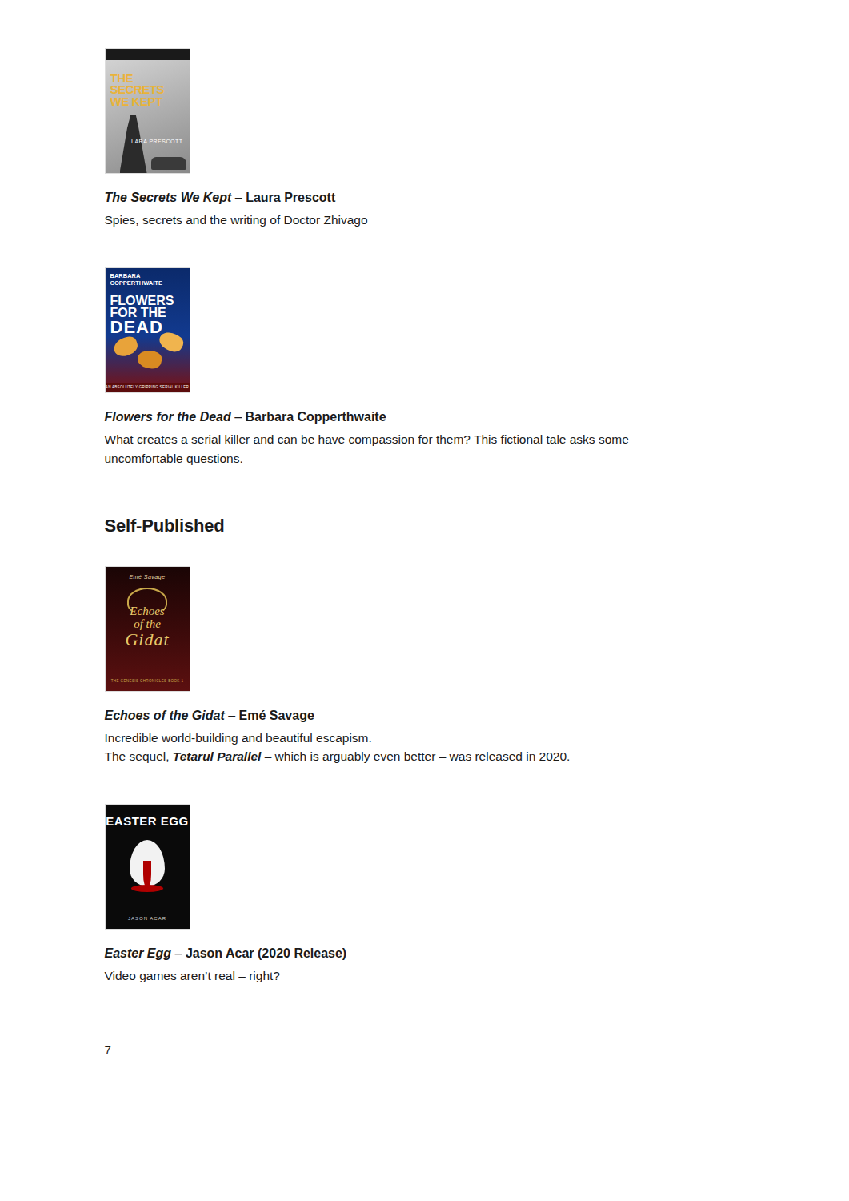The
Secrets
We Kept
Lara Prescott
The Secrets We Kept – Laura Prescott
Spies, secrets and the writing of Doctor Zhivago
Barbara
Copperthwaite
Flowers
for the
Dead
An absolutely gripping serial killer thriller
Flowers for the Dead – Barbara Copperthwaite
What creates a serial killer and can be have compassion for them? This fictional tale asks some uncomfortable questions.
Self-Published
Emé Savage
Echoes
of theGidat
The Genesis Chronicles Book 1
Echoes of the Gidat – Emé Savage
Incredible world-building and beautiful escapism.
The sequel, Tetarul Parallel – which is arguably even better – was released in 2020.
Easter Egg
Jason Acar
Easter Egg – Jason Acar (2020 Release)
Video games aren’t real – right?
7